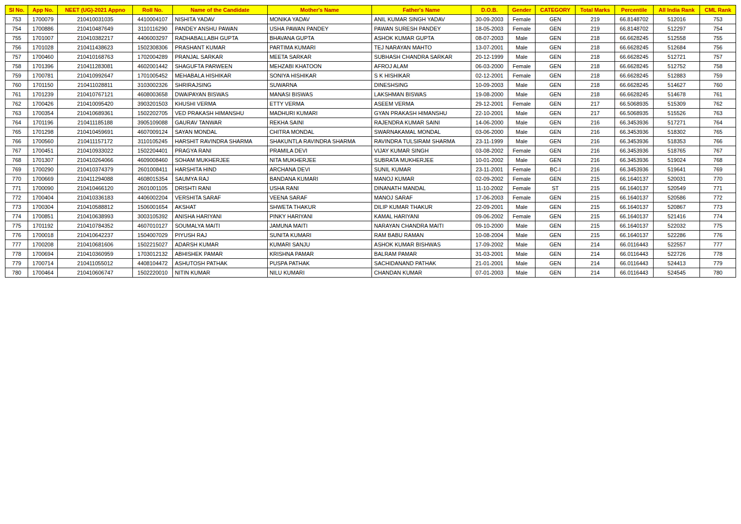| Sl No. | App No. | NEET (UG)-2021 Appno | Roll No. | Name of the Candidate | Mother's Name | Father's Name | D.O.B. | Gender | CATEGORY | Total Marks | Percentile | All India Rank | CML Rank |
| --- | --- | --- | --- | --- | --- | --- | --- | --- | --- | --- | --- | --- | --- |
| 753 | 1700079 | 210410031035 | 4410004107 | NISHITA YADAV | MONIKA YADAV | ANIL KUMAR SINGH YADAV | 30-09-2003 | Female | GEN | 219 | 66.8148702 | 512016 | 753 |
| 754 | 1700886 | 210410487649 | 3110116290 | PANDEY ANSHU PAWAN | USHA PAWAN PANDEY | PAWAN SURESH PANDEY | 18-05-2003 | Female | GEN | 219 | 66.8148702 | 512297 | 754 |
| 755 | 1701007 | 210410382217 | 4406003297 | RADHABALLABH GUPTA | BHAVANA GUPTA | ASHOK KUMAR GUPTA | 08-07-2003 | Male | GEN | 218 | 66.6628245 | 512558 | 755 |
| 756 | 1701028 | 210411438623 | 1502308306 | PRASHANT KUMAR | PARTIMA KUMARI | TEJ NARAYAN MAHTO | 13-07-2001 | Male | GEN | 218 | 66.6628245 | 512684 | 756 |
| 757 | 1700460 | 210410168763 | 1702004289 | PRANJAL SARKAR | MEETA SARKAR | SUBHASH CHANDRA SARKAR | 20-12-1999 | Male | GEN | 218 | 66.6628245 | 512721 | 757 |
| 758 | 1701396 | 210411283081 | 4602001442 | SHAGUFTA PARWEEN | MEHZABI KHATOON | AFROJ ALAM | 06-03-2000 | Female | GEN | 218 | 66.6628245 | 512752 | 758 |
| 759 | 1700781 | 210410992647 | 1701005452 | MEHABALA HISHIKAR | SONIYA HISHIKAR | S K HISHIKAR | 02-12-2001 | Female | GEN | 218 | 66.6628245 | 512883 | 759 |
| 760 | 1701150 | 210411028811 | 3103002326 | SHRIRAJSING | SUWARNA | DINESHSING | 10-09-2003 | Male | GEN | 218 | 66.6628245 | 514627 | 760 |
| 761 | 1701239 | 210410767121 | 4608003658 | DWAIPAYAN BISWAS | MANASI BISWAS | LAKSHMAN BISWAS | 19-08-2000 | Male | GEN | 218 | 66.6628245 | 514678 | 761 |
| 762 | 1700426 | 210410095420 | 3903201503 | KHUSHI VERMA | ETTY VERMA | ASEEM VERMA | 29-12-2001 | Female | GEN | 217 | 66.5068935 | 515309 | 762 |
| 763 | 1700354 | 210410689361 | 1502202705 | VED PRAKASH HIMANSHU | MADHURI KUMARI | GYAN PRAKASH HIMANSHU | 22-10-2001 | Male | GEN | 217 | 66.5068935 | 515526 | 763 |
| 764 | 1701196 | 210411185188 | 3905109088 | GAURAV TANWAR | REKHA SAINI | RAJENDRA KUMAR SAINI | 14-06-2000 | Male | GEN | 216 | 66.3453936 | 517271 | 764 |
| 765 | 1701298 | 210410459691 | 4607009124 | SAYAN MONDAL | CHITRA MONDAL | SWARNAKAMAL MONDAL | 03-06-2000 | Male | GEN | 216 | 66.3453936 | 518302 | 765 |
| 766 | 1700560 | 210411157172 | 3110105245 | HARSHIT RAVINDRA SHARMA | SHAKUNTLA RAVINDRA SHARMA | RAVINDRA TULSIRAM SHARMA | 23-11-1999 | Male | GEN | 216 | 66.3453936 | 518353 | 766 |
| 767 | 1700451 | 210410933022 | 1502204401 | PRAGYA RANI | PRAMILA DEVI | VIJAY KUMAR SINGH | 03-08-2002 | Female | GEN | 216 | 66.3453936 | 518765 | 767 |
| 768 | 1701307 | 210410264066 | 4609008460 | SOHAM MUKHERJEE | NITA MUKHERJEE | SUBRATA MUKHERJEE | 10-01-2002 | Male | GEN | 216 | 66.3453936 | 519024 | 768 |
| 769 | 1700290 | 210410374379 | 2601008411 | HARSHITA HIND | ARCHANA DEVI | SUNIL KUMAR | 23-11-2001 | Female | BC-I | 216 | 66.3453936 | 519641 | 769 |
| 770 | 1700669 | 210411294088 | 4608015354 | SAUMYA RAJ | BANDANA KUMARI | MANOJ KUMAR | 02-09-2002 | Female | GEN | 215 | 66.1640137 | 520031 | 770 |
| 771 | 1700090 | 210410466120 | 2601001105 | DRISHTI RANI | USHA RANI | DINANATH MANDAL | 11-10-2002 | Female | ST | 215 | 66.1640137 | 520549 | 771 |
| 772 | 1700404 | 210410336183 | 4406002204 | VERSHITA SARAF | VEENA SARAF | MANOJ SARAF | 17-06-2003 | Female | GEN | 215 | 66.1640137 | 520586 | 772 |
| 773 | 1700304 | 210410588812 | 1506001654 | AKSHAT | SHWETA THAKUR | DILIP KUMAR THAKUR | 22-09-2001 | Male | GEN | 215 | 66.1640137 | 520867 | 773 |
| 774 | 1700851 | 210410638993 | 3003105392 | ANISHA HARIYANI | PINKY HARIYANI | KAMAL HARIYANI | 09-06-2002 | Female | GEN | 215 | 66.1640137 | 521416 | 774 |
| 775 | 1701192 | 210410784352 | 4607010127 | SOUMALYA MAITI | JAMUNA MAITI | NARAYAN CHANDRA MAITI | 09-10-2000 | Male | GEN | 215 | 66.1640137 | 522032 | 775 |
| 776 | 1700018 | 210410642237 | 1504007029 | PIYUSH RAJ | SUNITA KUMARI | RAM BABU RAMAN | 10-08-2004 | Male | GEN | 215 | 66.1640137 | 522286 | 776 |
| 777 | 1700208 | 210410681606 | 1502215027 | ADARSH KUMAR | KUMARI SANJU | ASHOK KUMAR BISHWAS | 17-09-2002 | Male | GEN | 214 | 66.0116443 | 522557 | 777 |
| 778 | 1700694 | 210410360959 | 1703012132 | ABHISHEK PAMAR | KRISHNA PAMAR | BALRAM PAMAR | 31-03-2001 | Male | GEN | 214 | 66.0116443 | 522726 | 778 |
| 779 | 1700714 | 210411055012 | 4408104472 | ASHUTOSH PATHAK | PUSPA PATHAK | SACHIDANAND PATHAK | 21-01-2001 | Male | GEN | 214 | 66.0116443 | 524413 | 779 |
| 780 | 1700464 | 210410606747 | 1502220010 | NITIN KUMAR | NILU KUMARI | CHANDAN KUMAR | 07-01-2003 | Male | GEN | 214 | 66.0116443 | 524545 | 780 |